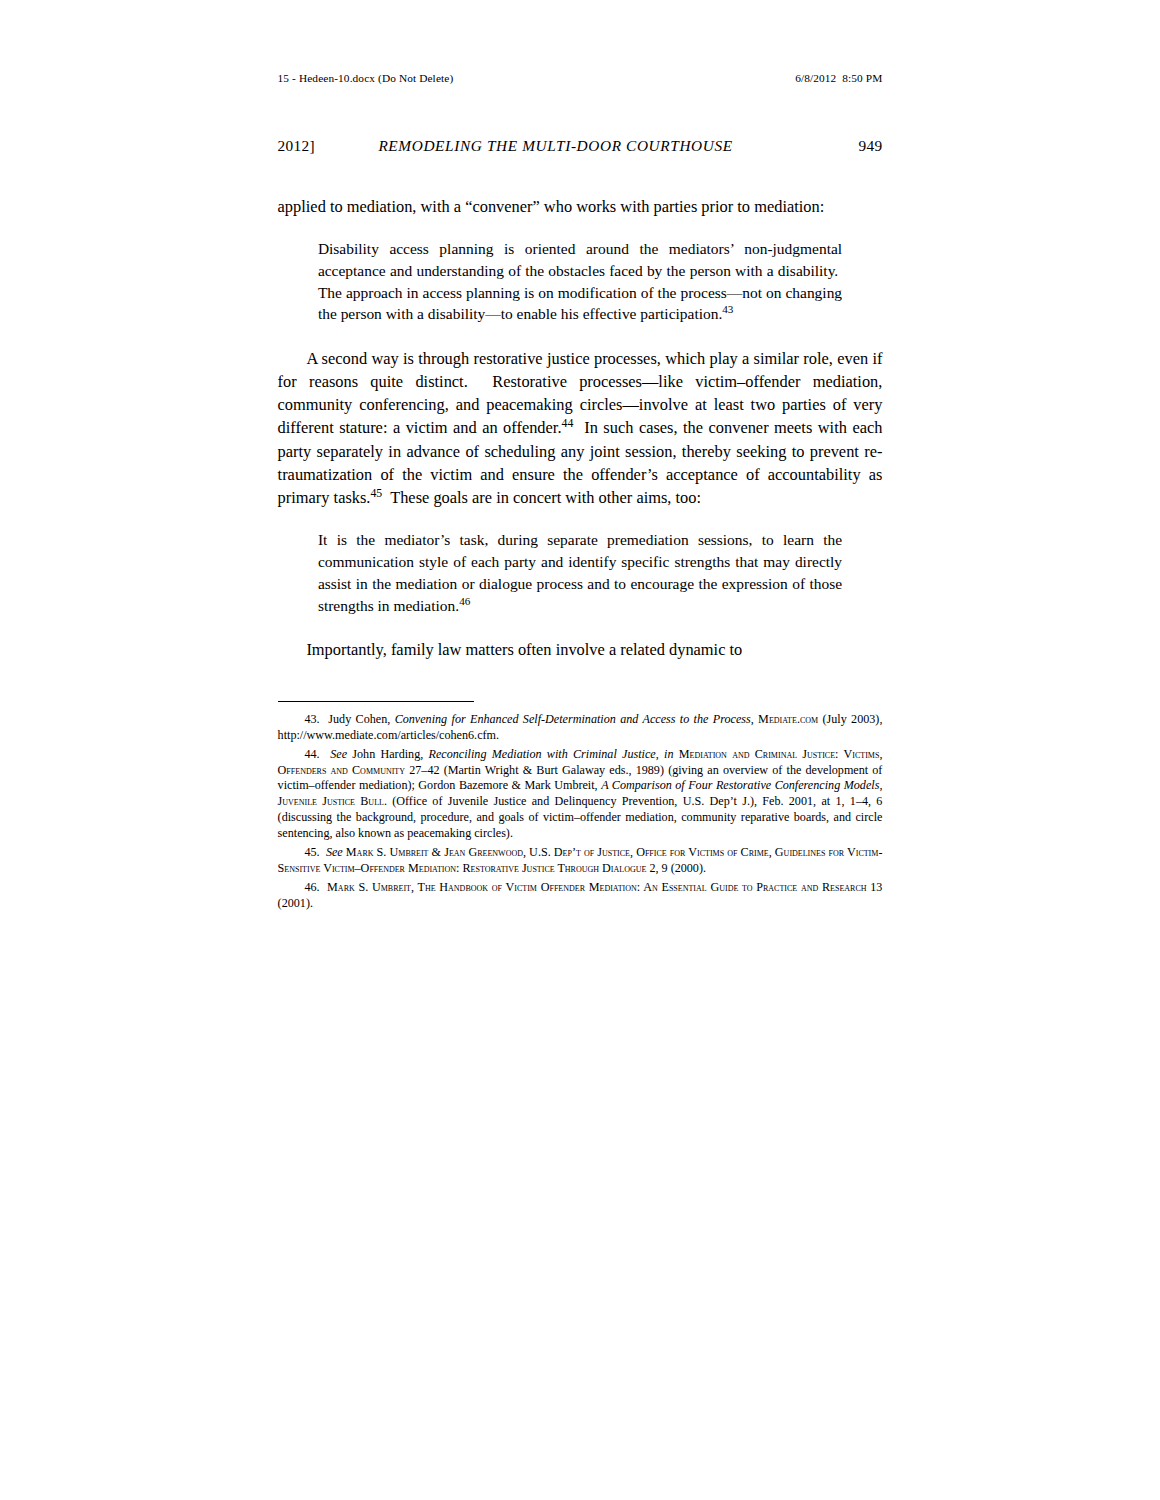15 - Hedeen-10.docx (Do Not Delete)
6/8/2012 8:50 PM
2012]
REMODELING THE MULTI-DOOR COURTHOUSE
949
applied to mediation, with a “convener” who works with parties prior to mediation:
Disability access planning is oriented around the mediators’ non-judgmental acceptance and understanding of the obstacles faced by the person with a disability. The approach in access planning is on modification of the process—not on changing the person with a disability—to enable his effective participation.43
A second way is through restorative justice processes, which play a similar role, even if for reasons quite distinct. Restorative processes—like victim–offender mediation, community conferencing, and peacemaking circles—involve at least two parties of very different stature: a victim and an offender.44 In such cases, the convener meets with each party separately in advance of scheduling any joint session, thereby seeking to prevent re-traumatization of the victim and ensure the offender’s acceptance of accountability as primary tasks.45 These goals are in concert with other aims, too:
It is the mediator’s task, during separate premediation sessions, to learn the communication style of each party and identify specific strengths that may directly assist in the mediation or dialogue process and to encourage the expression of those strengths in mediation.46
Importantly, family law matters often involve a related dynamic to
43. Judy Cohen, Convening for Enhanced Self-Determination and Access to the Process, Mediate.com (July 2003), http://www.mediate.com/articles/cohen6.cfm.
44. See John Harding, Reconciling Mediation with Criminal Justice, in Mediation and Criminal Justice: Victims, Offenders and Community 27–42 (Martin Wright & Burt Galaway eds., 1989) (giving an overview of the development of victim–offender mediation); Gordon Bazemore & Mark Umbreit, A Comparison of Four Restorative Conferencing Models, Juvenile Justice Bull. (Office of Juvenile Justice and Delinquency Prevention, U.S. Dep’t J.), Feb. 2001, at 1, 1–4, 6 (discussing the background, procedure, and goals of victim–offender mediation, community reparative boards, and circle sentencing, also known as peacemaking circles).
45. See Mark S. Umbreit & Jean Greenwood, U.S. Dep’t of Justice, Office for Victims of Crime, Guidelines for Victim-Sensitive Victim–Offender Mediation: Restorative Justice Through Dialogue 2, 9 (2000).
46. Mark S. Umbreit, The Handbook of Victim Offender Mediation: An Essential Guide to Practice and Research 13 (2001).